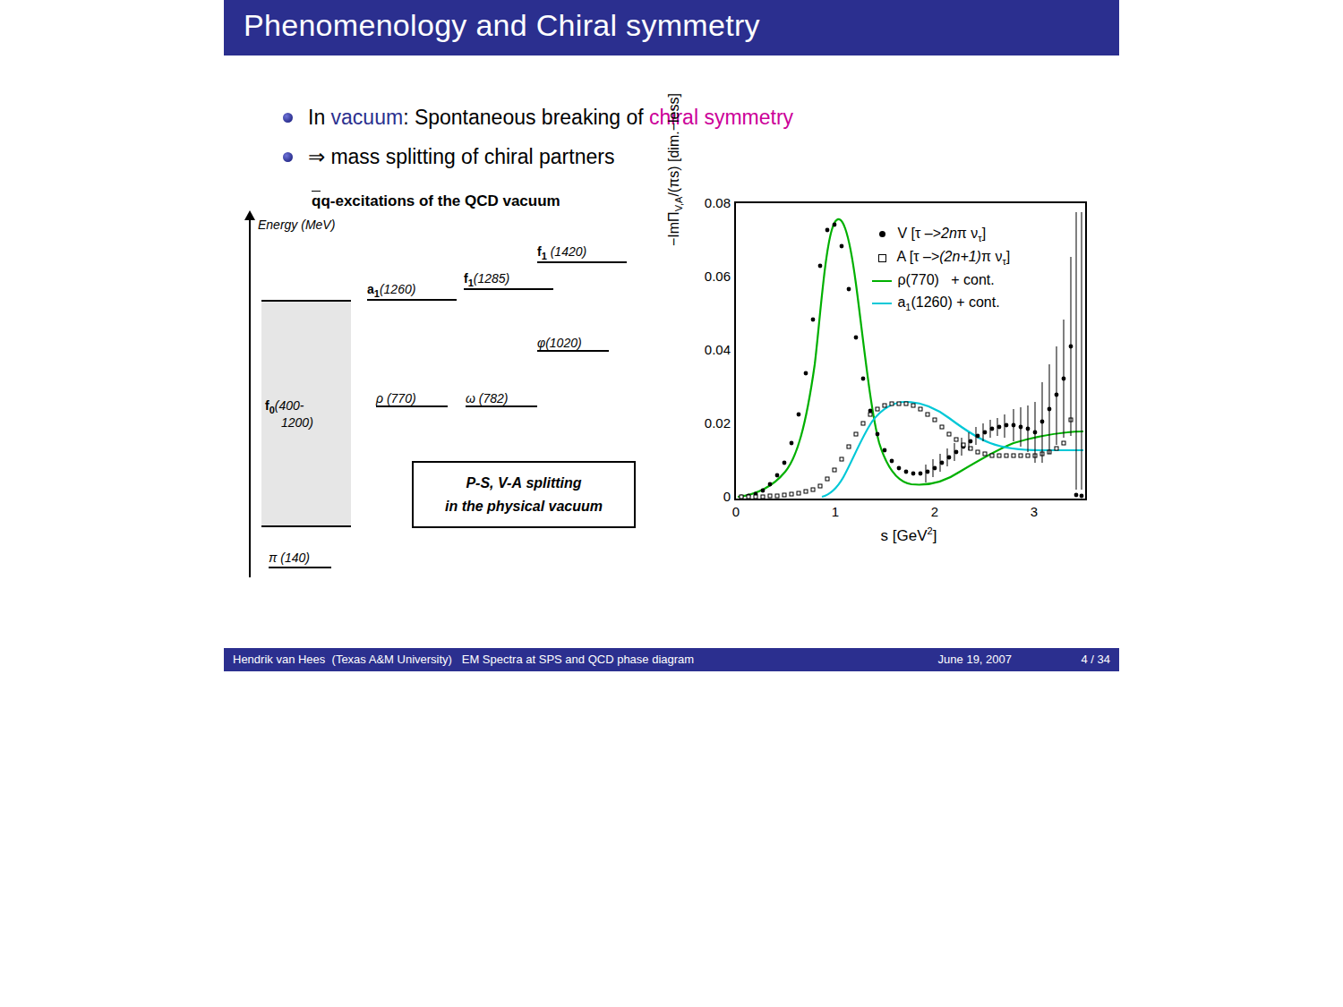Phenomenology and Chiral symmetry
In vacuum: Spontaneous breaking of chiral symmetry
⇒ mass splitting of chiral partners
qq-excitations of the QCD vacuum
Energy (MeV)
f0(400-
1200)
π (140)
ρ (770)
a1(1260)
ω (782)
f1(1285)
φ(1020)
f1 (1420)
P-S, V-A splitting
in the physical vacuum
−ImΠV,A/(πs) [dim.−less]
0.08
0.06
0.04
0.02
0
0
1
2
3
V [τ –>2nπ ντ]
A [τ –>(2n+1) π ντ]
ρ(770) + cont.
a1(1260) + cont.
s [GeV2]
Hendrik van Hees (Texas A&M University) EM Spectra at SPS and QCD phase diagram June 19, 2007 4 / 34